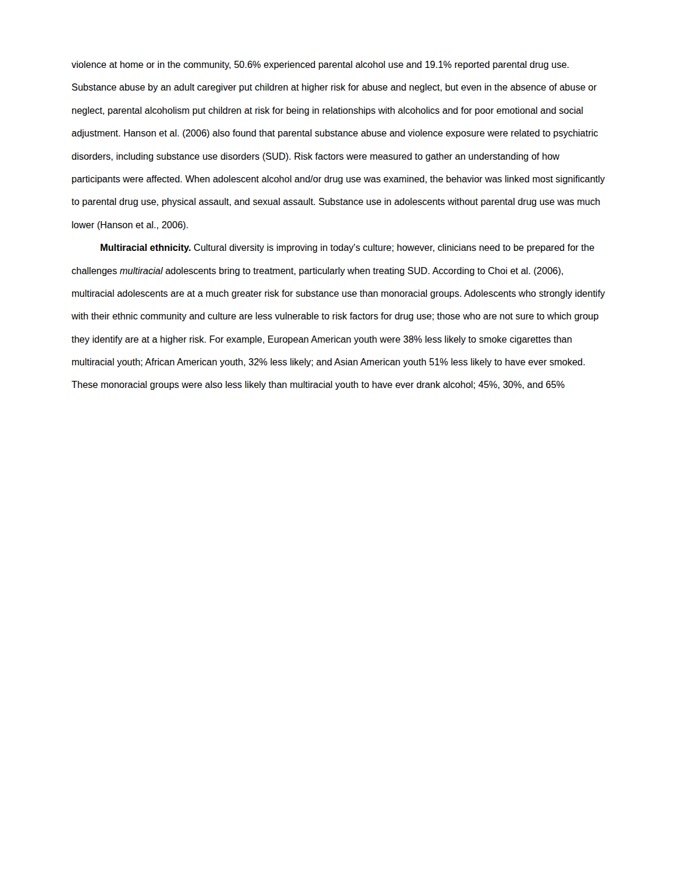violence at home or in the community, 50.6% experienced parental alcohol use and 19.1% reported parental drug use. Substance abuse by an adult caregiver put children at higher risk for abuse and neglect, but even in the absence of abuse or neglect, parental alcoholism put children at risk for being in relationships with alcoholics and for poor emotional and social adjustment. Hanson et al. (2006) also found that parental substance abuse and violence exposure were related to psychiatric disorders, including substance use disorders (SUD). Risk factors were measured to gather an understanding of how participants were affected. When adolescent alcohol and/or drug use was examined, the behavior was linked most significantly to parental drug use, physical assault, and sexual assault. Substance use in adolescents without parental drug use was much lower (Hanson et al., 2006).
Multiracial ethnicity. Cultural diversity is improving in today's culture; however, clinicians need to be prepared for the challenges multiracial adolescents bring to treatment, particularly when treating SUD. According to Choi et al. (2006), multiracial adolescents are at a much greater risk for substance use than monoracial groups. Adolescents who strongly identify with their ethnic community and culture are less vulnerable to risk factors for drug use; those who are not sure to which group they identify are at a higher risk. For example, European American youth were 38% less likely to smoke cigarettes than multiracial youth; African American youth, 32% less likely; and Asian American youth 51% less likely to have ever smoked. These monoracial groups were also less likely than multiracial youth to have ever drank alcohol; 45%, 30%, and 65%